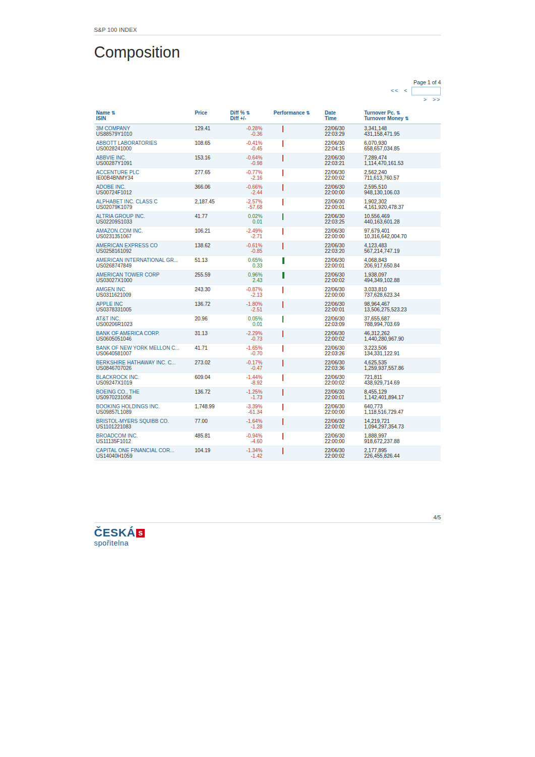S&P 100 INDEX
Composition
Page 1 of 4
<< <
> >>
| Name ⇅ ISIN | Price | Diff % ⇅ Diff +/- | Performance ⇅ | Date Time | Turnover Pc. ⇅ Turnover Money ⇅ |
| --- | --- | --- | --- | --- | --- |
| 3M COMPANY US88579Y1010 | 129.41 | -0.28% -0.36 | | 22/06/30 22:03:29 | 3,341,148 431,158,471.95 |
| ABBOTT LABORATORIES US0028241000 | 108.65 | -0.41% -0.45 | | 22/06/30 22:04:15 | 6,070,930 658,657,034.85 |
| ABBVIE INC. US00287Y1091 | 153.16 | -0.64% -0.98 | | 22/06/30 22:03:21 | 7,289,474 1,114,470,161.53 |
| ACCENTURE PLC IE00B4BNMY34 | 277.65 | -0.77% -2.16 | | 22/06/30 22:00:02 | 2,562,240 711,613,760.57 |
| ADOBE INC. US00724F1012 | 366.06 | -0.66% -2.44 | | 22/06/30 22:00:00 | 2,595,510 948,130,106.03 |
| ALPHABET INC. CLASS C US02079K1079 | 2,187.45 | -2.57% -57.68 | | 22/06/30 22:00:01 | 1,902,302 4,161,920,478.37 |
| ALTRIA GROUP INC. US02209S1033 | 41.77 | 0.02% 0.01 | | 22/06/30 22:03:25 | 10,556,469 440,163,601.28 |
| AMAZON.COM INC. US0231351067 | 106.21 | -2.49% -2.71 | | 22/06/30 22:00:00 | 97,679,401 10,316,642,004.70 |
| AMERICAN EXPRESS CO US0258161092 | 138.62 | -0.61% -0.85 | | 22/06/30 22:03:20 | 4,123,483 567,214,747.19 |
| AMERICAN INTERNATIONAL GR... US0268747849 | 51.13 | 0.65% 0.33 | | 22/06/30 22:00:01 | 4,068,843 206,917,650.84 |
| AMERICAN TOWER CORP US03027X1000 | 255.59 | 0.96% 2.43 | | 22/06/30 22:00:02 | 1,938,097 494,349,102.88 |
| AMGEN INC. US0311621009 | 243.30 | -0.87% -2.13 | | 22/06/30 22:00:00 | 3,033,810 737,628,623.34 |
| APPLE INC US0378331005 | 136.72 | -1.80% -2.51 | | 22/06/30 22:00:01 | 98,964,467 13,506,275,523.23 |
| AT&T INC. US00206R1023 | 20.96 | 0.05% 0.01 | | 22/06/30 22:03:09 | 37,655,687 788,994,703.69 |
| BANK OF AMERICA CORP. US0605051046 | 31.13 | -2.29% -0.73 | | 22/06/30 22:00:02 | 46,312,262 1,440,280,967.90 |
| BANK OF NEW YORK MELLON C... US0640581007 | 41.71 | -1.65% -0.70 | | 22/06/30 22:03:26 | 3,223,506 134,331,122.91 |
| BERKSHIRE HATHAWAY INC. C... US0846707026 | 273.02 | -0.17% -0.47 | | 22/06/30 22:03:36 | 4,625,535 1,259,937,557.86 |
| BLACKROCK INC. US09247X1019 | 609.04 | -1.44% -8.92 | | 22/06/30 22:00:02 | 721,811 438,929,714.69 |
| BOEING CO., THE US0970231058 | 136.72 | -1.25% -1.73 | | 22/06/30 22:00:01 | 8,455,129 1,142,401,894.17 |
| BOOKING HOLDINGS INC. US09857L1089 | 1,748.99 | -3.39% -61.34 | | 22/06/30 22:00:00 | 640,773 1,118,516,729.47 |
| BRISTOL-MYERS SQUIBB CO. US1101221083 | 77.00 | -1.64% -1.28 | | 22/06/30 22:00:02 | 14,219,721 1,094,297,354.73 |
| BROADCOM INC. US11135F1012 | 485.81 | -0.94% -4.60 | | 22/06/30 22:00:00 | 1,888,997 918,672,237.88 |
| CAPITAL ONE FINANCIAL COR... US14040H1059 | 104.19 | -1.34% -1.42 | | 22/06/30 22:00:02 | 2,177,895 226,455,826.44 |
4/5
ČESKÁs
spořitelna